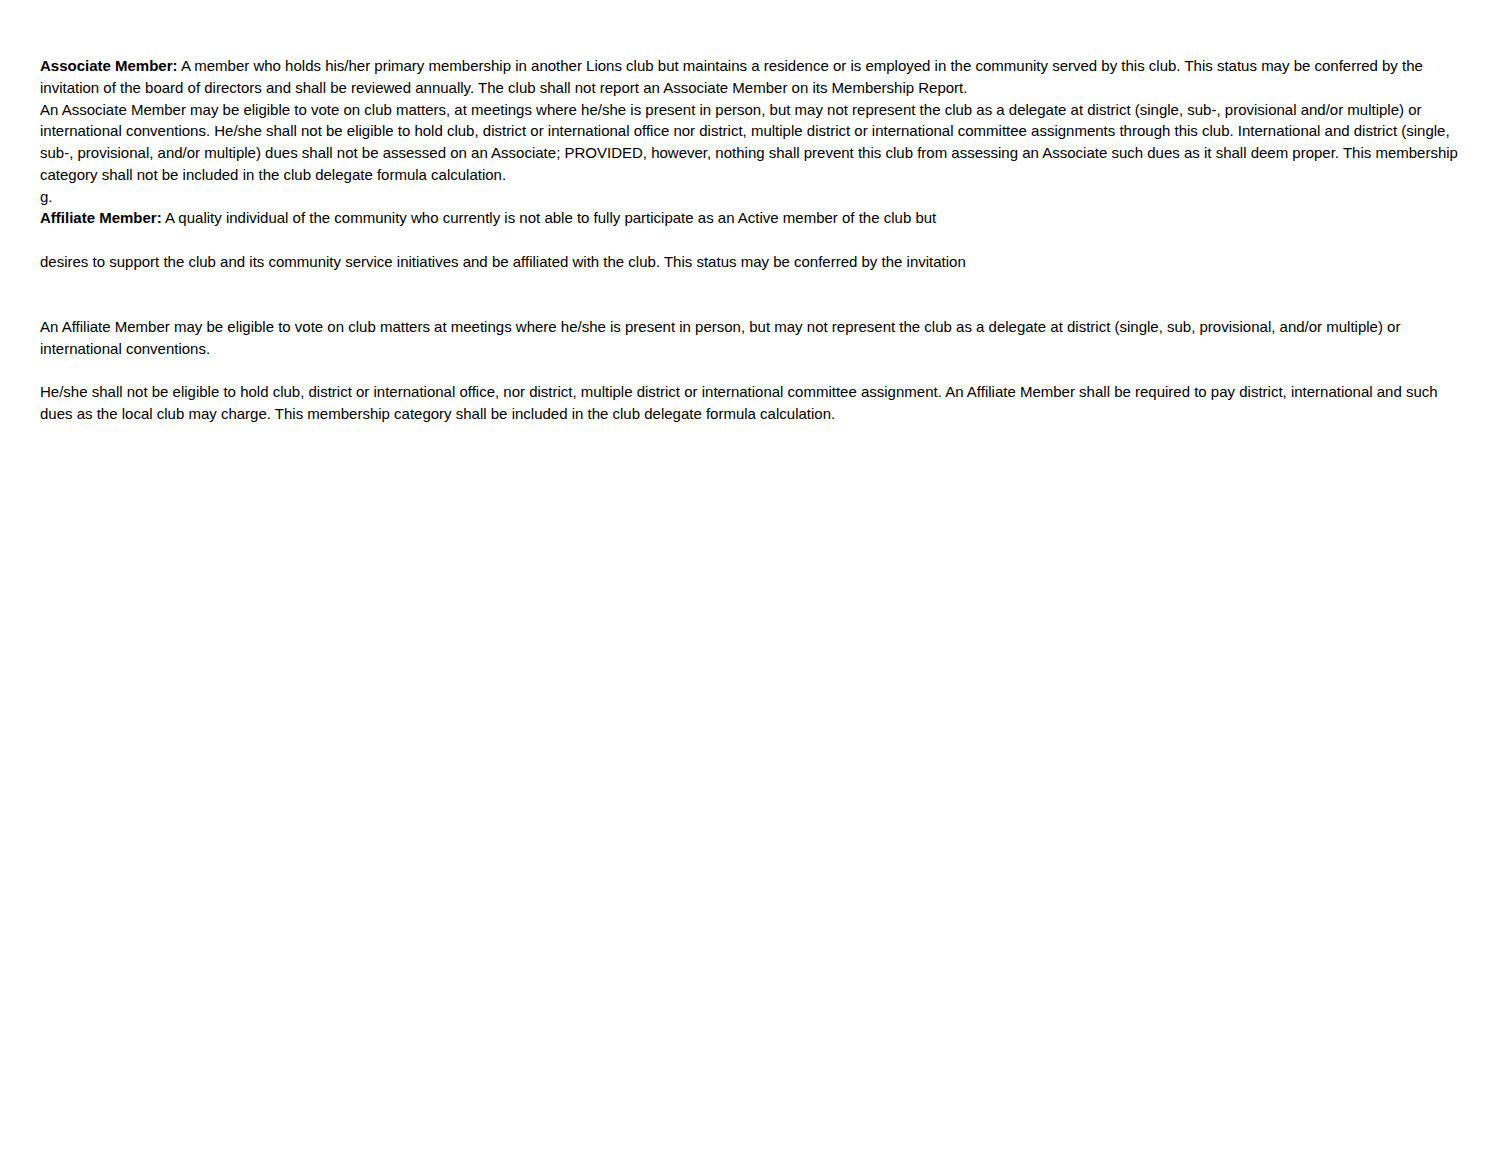Associate Member: A member who holds his/her primary membership in another Lions club but maintains a residence or is employed in the community served by this club. This status may be conferred by the invitation of the board of directors and shall be reviewed annually. The club shall not report an Associate Member on its Membership Report.
An Associate Member may be eligible to vote on club matters, at meetings where he/she is present in person, but may not represent the club as a delegate at district (single, sub-, provisional and/or multiple) or international conventions. He/she shall not be eligible to hold club, district or international office nor district, multiple district or international committee assignments through this club. International and district (single, sub-, provisional, and/or multiple) dues shall not be assessed on an Associate; PROVIDED, however, nothing shall prevent this club from assessing an Associate such dues as it shall deem proper. This membership category shall not be included in the club delegate formula calculation.
g.
Affiliate Member: A quality individual of the community who currently is not able to fully participate as an Active member of the club but
desires to support the club and its community service initiatives and be affiliated with the club. This status may be conferred by the invitation
An Affiliate Member may be eligible to vote on club matters at meetings where he/she is present in person, but may not represent the club as a delegate at district (single, sub, provisional, and/or multiple) or international conventions.
He/she shall not be eligible to hold club, district or international office, nor district, multiple district or international committee assignment. An Affiliate Member shall be required to pay district, international and such dues as the local club may charge. This membership category shall be included in the club delegate formula calculation.